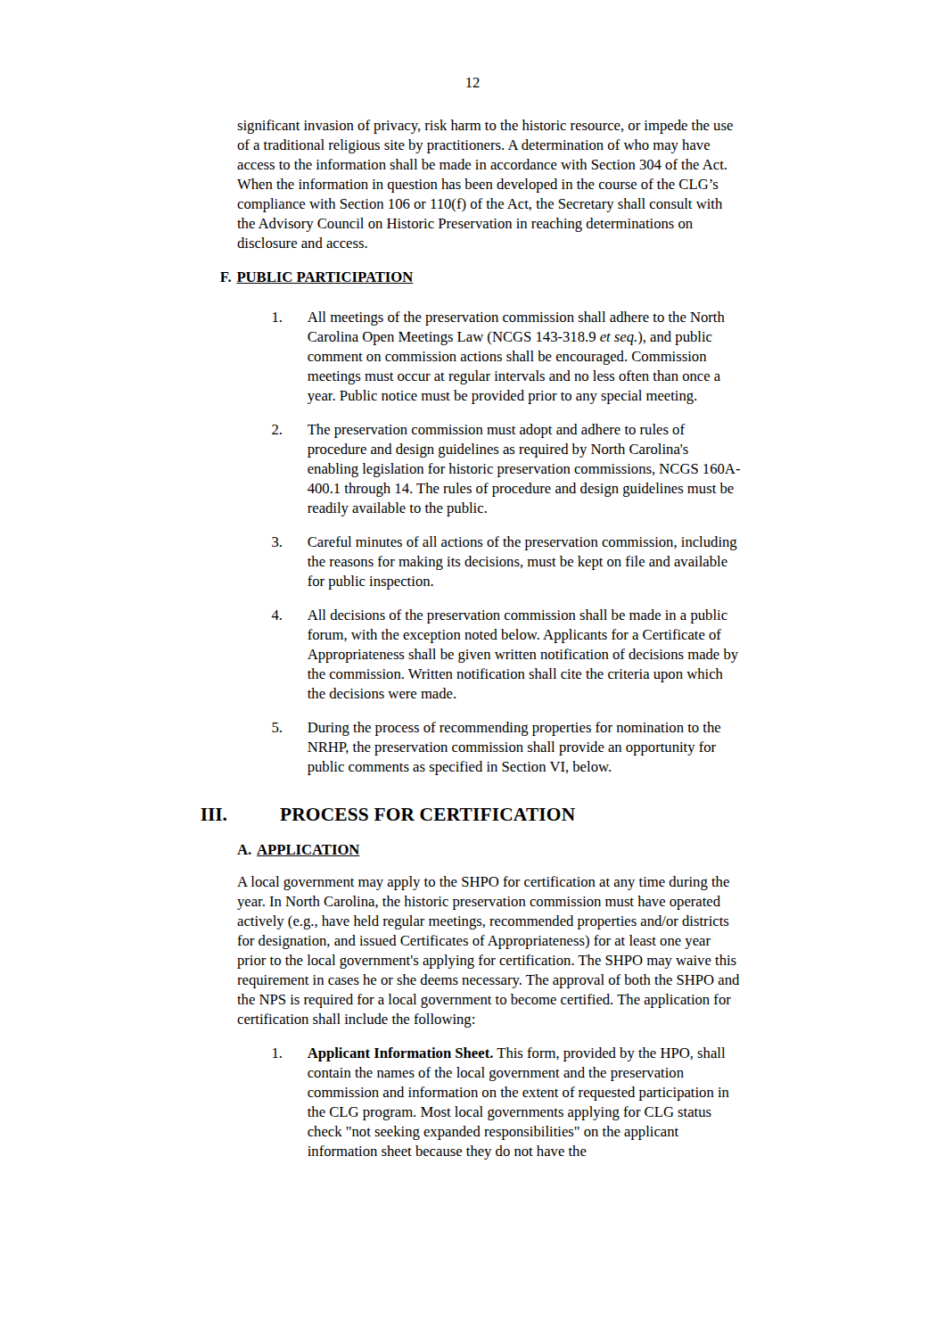12
significant invasion of privacy, risk harm to the historic resource, or impede the use of a traditional religious site by practitioners. A determination of who may have access to the information shall be made in accordance with Section 304 of the Act. When the information in question has been developed in the course of the CLG’s compliance with Section 106 or 110(f) of the Act, the Secretary shall consult with the Advisory Council on Historic Preservation in reaching determinations on disclosure and access.
F.
PUBLIC PARTICIPATION
1. All meetings of the preservation commission shall adhere to the North Carolina Open Meetings Law (NCGS 143-318.9 et seq.), and public comment on commission actions shall be encouraged. Commission meetings must occur at regular intervals and no less often than once a year. Public notice must be provided prior to any special meeting.
2. The preservation commission must adopt and adhere to rules of procedure and design guidelines as required by North Carolina's enabling legislation for historic preservation commissions, NCGS 160A-400.1 through 14. The rules of procedure and design guidelines must be readily available to the public.
3. Careful minutes of all actions of the preservation commission, including the reasons for making its decisions, must be kept on file and available for public inspection.
4. All decisions of the preservation commission shall be made in a public forum, with the exception noted below. Applicants for a Certificate of Appropriateness shall be given written notification of decisions made by the commission. Written notification shall cite the criteria upon which the decisions were made.
5. During the process of recommending properties for nomination to the NRHP, the preservation commission shall provide an opportunity for public comments as specified in Section VI, below.
III. PROCESS FOR CERTIFICATION
A. APPLICATION
A local government may apply to the SHPO for certification at any time during the year. In North Carolina, the historic preservation commission must have operated actively (e.g., have held regular meetings, recommended properties and/or districts for designation, and issued Certificates of Appropriateness) for at least one year prior to the local government's applying for certification. The SHPO may waive this requirement in cases he or she deems necessary. The approval of both the SHPO and the NPS is required for a local government to become certified. The application for certification shall include the following:
1. Applicant Information Sheet. This form, provided by the HPO, shall contain the names of the local government and the preservation commission and information on the extent of requested participation in the CLG program. Most local governments applying for CLG status check "not seeking expanded responsibilities" on the applicant information sheet because they do not have the